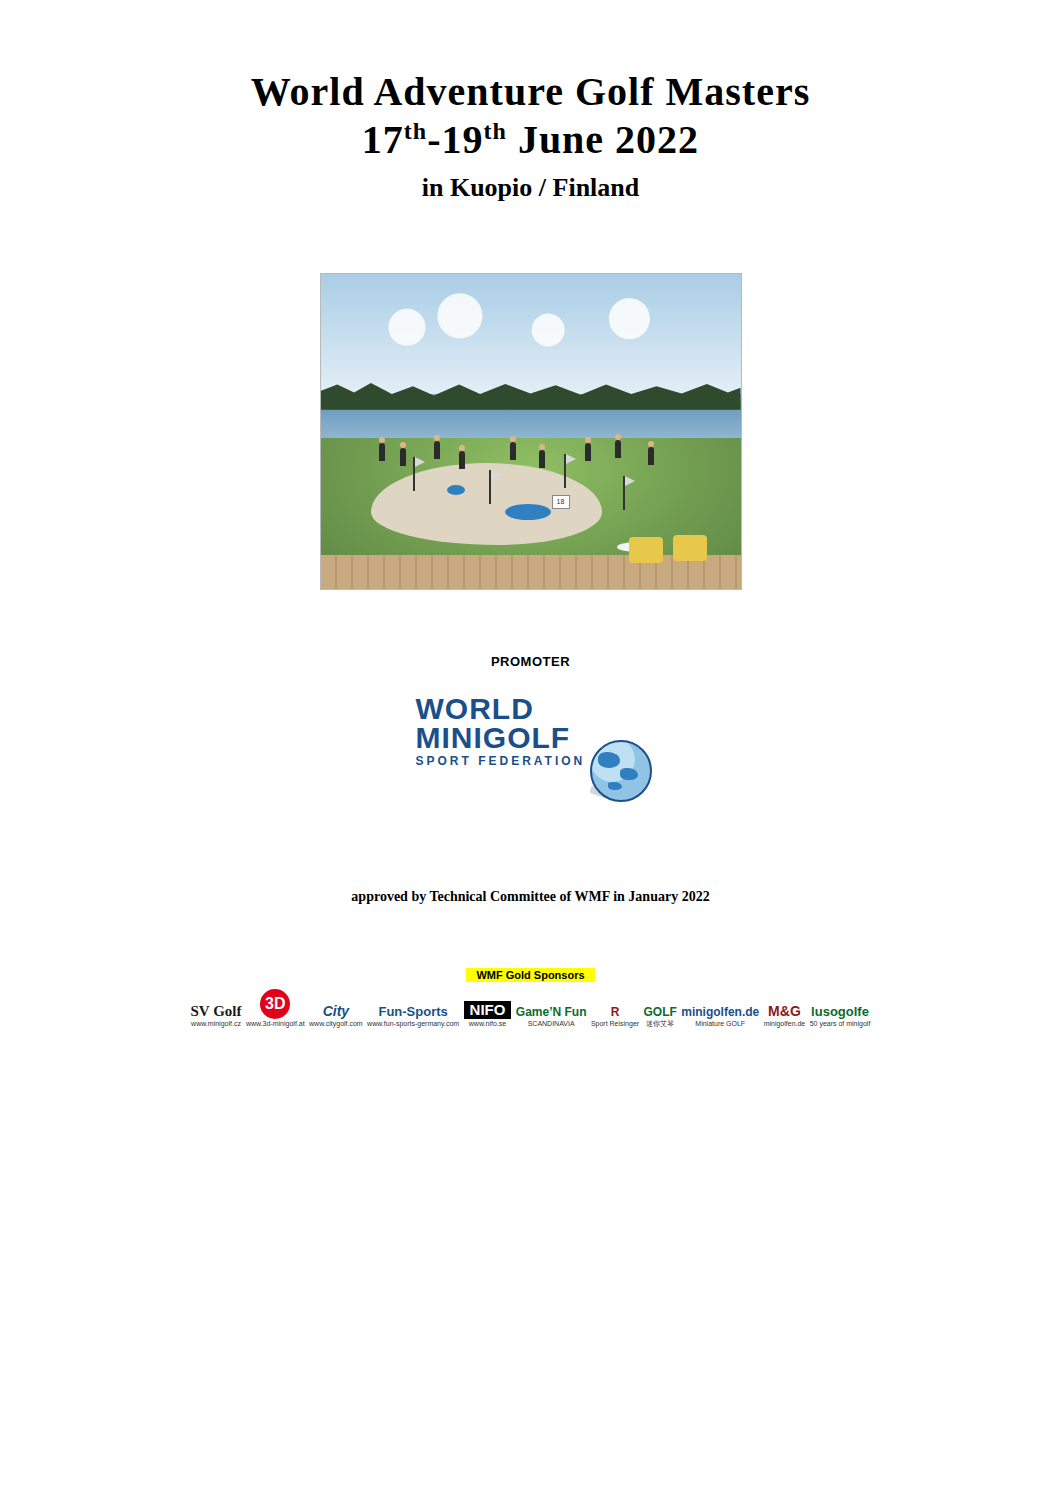World Adventure Golf Masters 17th-19th June 2022 in Kuopio / Finland
18
PROMOTER
WORLD
MINIGOLF
SPORT FEDERATION
approved by Technical Committee of WMF in January 2022
WMF Gold Sponsors
SV Golfwww.minigolf.cz
3Dwww.3d-minigolf.at
Citywww.citygolf.com
Fun-Sportswww.fun-sports-germany.com
NIFOwww.nifo.se
Game’N Fun SCANDINAVIA
RSport Reisinger
GOLF迷你艾琴
minigolfen.de Miniature GOLF
M&Gminigolfen.de
lusogolfe50 years of minigolf